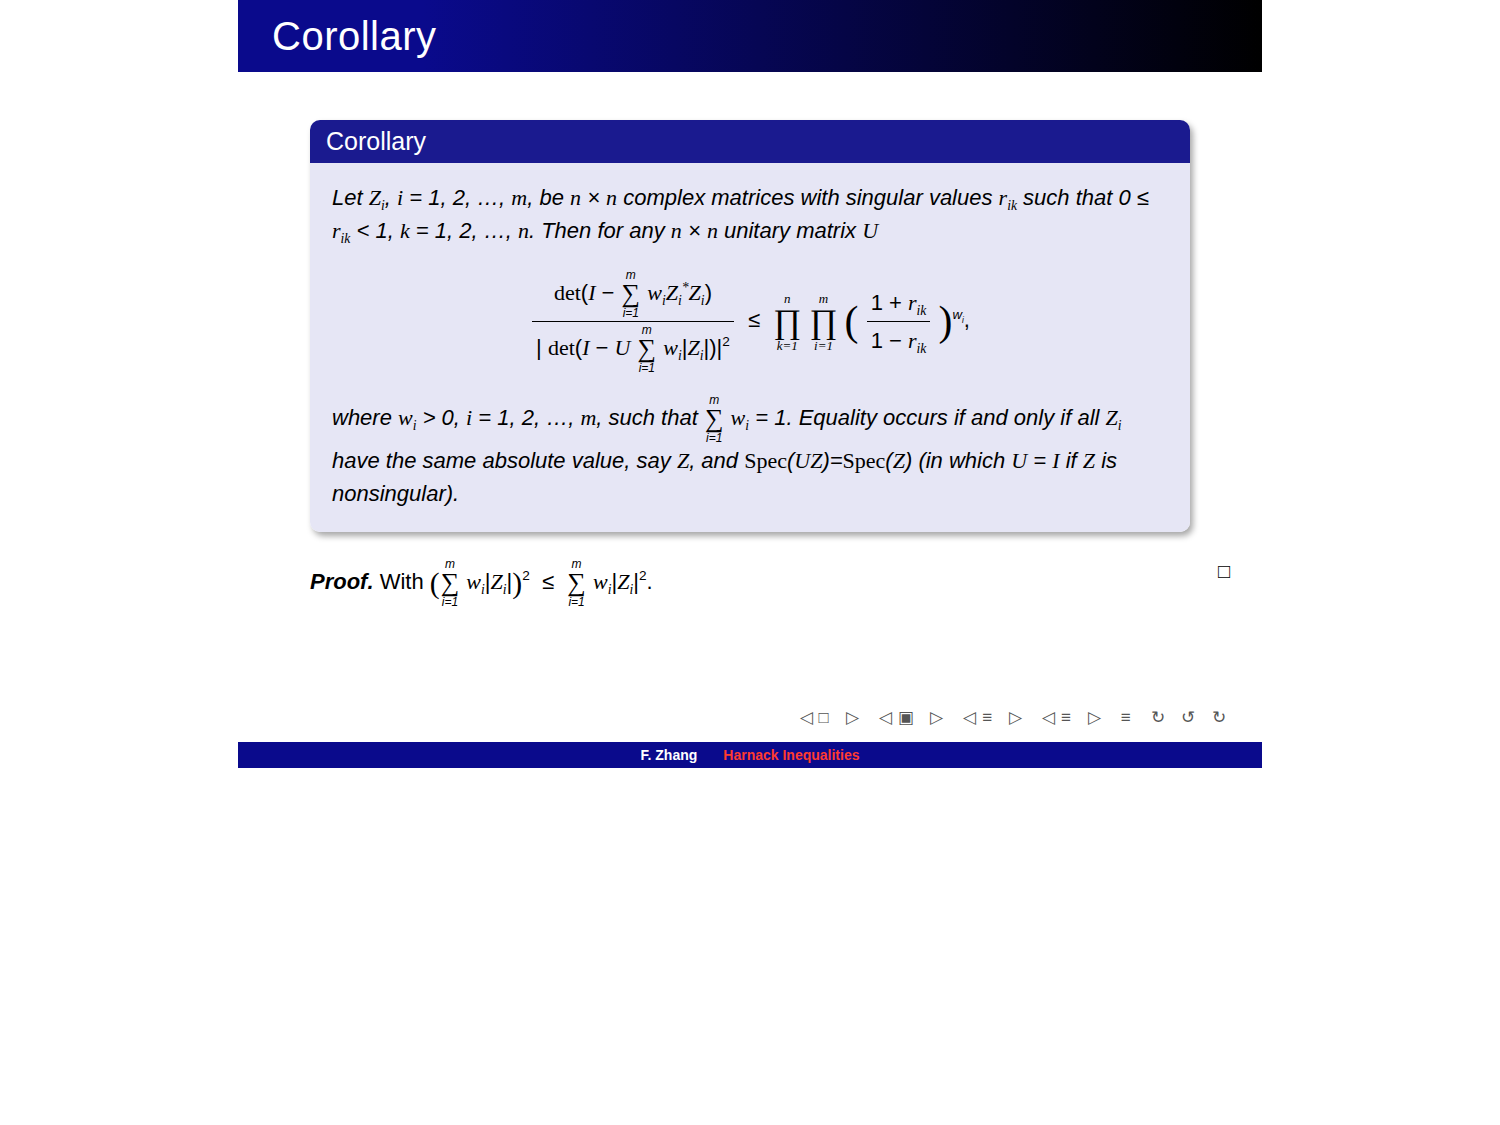Corollary
Corollary
Let Zi, i = 1, 2, …, m, be n × n complex matrices with singular values rik such that 0 ≤ rik < 1, k = 1, 2, …, n. Then for any n × n unitary matrix U
det(I − m∑i=1 wiZi*Zi) | det(I − U m∑i=1 wi|Zi|)|2 ≤ n∏k=1 m∏i=1 ( 1 + rik 1 − rik ) wi,
where wi > 0, i = 1, 2, …, m, such that m∑i=1 wi = 1. Equality occurs if and only if all Zi have the same absolute value, say Z, and Spec(UZ)=Spec(Z) (in which U = I if Z is nonsingular).
Proof. With (m∑i=1 wi|Zi|)2 ≤ m∑i=1 wi|Zi|2. □
◁□ ▷◁▣ ▷◁≡ ▷◁≡ ▷≡↻ ↺ ↻
F. Zhang Harnack Inequalities